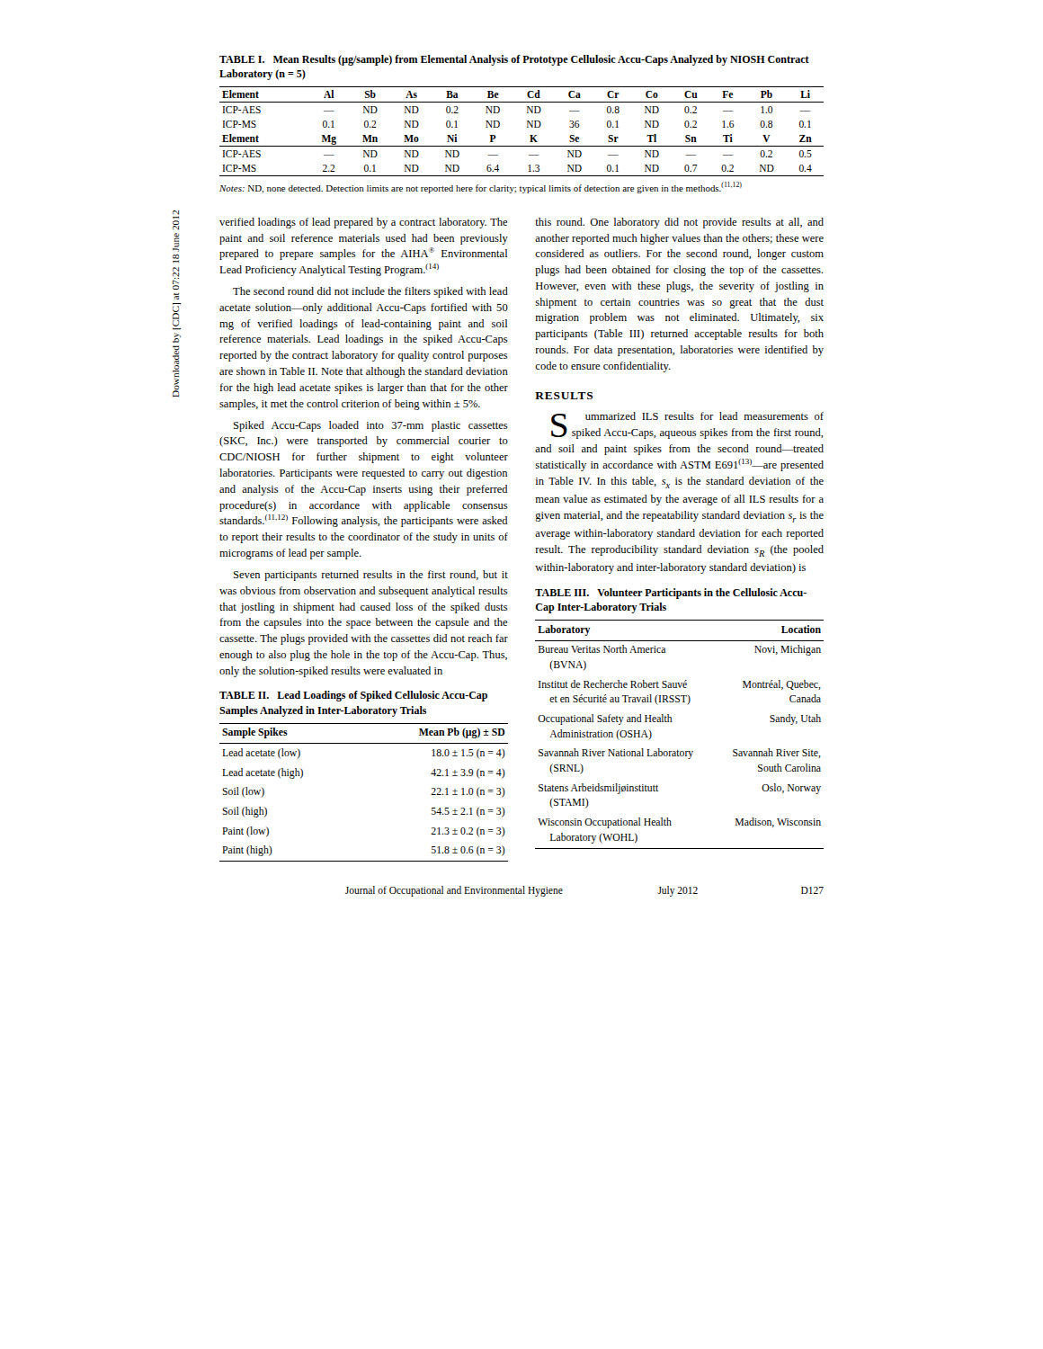Downloaded by [CDC] at 07:22 18 June 2012
TABLE I. Mean Results (µg/sample) from Elemental Analysis of Prototype Cellulosic Accu-Caps Analyzed by NIOSH Contract Laboratory (n = 5)
| Element | Al | Sb | As | Ba | Be | Cd | Ca | Cr | Co | Cu | Fe | Pb | Li |
| --- | --- | --- | --- | --- | --- | --- | --- | --- | --- | --- | --- | --- | --- |
| ICP-AES | — | ND | ND | 0.2 | ND | ND | — | 0.8 | ND | 0.2 | — | 1.0 | — |
| ICP-MS | 0.1 | 0.2 | ND | 0.1 | ND | ND | 36 | 0.1 | ND | 0.2 | 1.6 | 0.8 | 0.1 |
| Element | Mg | Mn | Mo | Ni | P | K | Se | Sr | Tl | Sn | Ti | V | Zn |
| ICP-AES | — | ND | ND | ND | — | — | ND | — | ND | — | — | 0.2 | 0.5 |
| ICP-MS | 2.2 | 0.1 | ND | ND | 6.4 | 1.3 | ND | 0.1 | ND | 0.7 | 0.2 | ND | 0.4 |
Notes: ND, none detected. Detection limits are not reported here for clarity; typical limits of detection are given in the methods.(11,12)
verified loadings of lead prepared by a contract laboratory. The paint and soil reference materials used had been previously prepared to prepare samples for the AIHA® Environmental Lead Proficiency Analytical Testing Program.(14)
The second round did not include the filters spiked with lead acetate solution—only additional Accu-Caps fortified with 50 mg of verified loadings of lead-containing paint and soil reference materials. Lead loadings in the spiked Accu-Caps reported by the contract laboratory for quality control purposes are shown in Table II. Note that although the standard deviation for the high lead acetate spikes is larger than that for the other samples, it met the control criterion of being within ± 5%.
Spiked Accu-Caps loaded into 37-mm plastic cassettes (SKC, Inc.) were transported by commercial courier to CDC/NIOSH for further shipment to eight volunteer laboratories. Participants were requested to carry out digestion and analysis of the Accu-Cap inserts using their preferred procedure(s) in accordance with applicable consensus standards.(11,12) Following analysis, the participants were asked to report their results to the coordinator of the study in units of micrograms of lead per sample.
Seven participants returned results in the first round, but it was obvious from observation and subsequent analytical results that jostling in shipment had caused loss of the spiked dusts from the capsules into the space between the capsule and the cassette. The plugs provided with the cassettes did not reach far enough to also plug the hole in the top of the Accu-Cap. Thus, only the solution-spiked results were evaluated in
TABLE II. Lead Loadings of Spiked Cellulosic Accu-Cap Samples Analyzed in Inter-Laboratory Trials
| Sample Spikes | Mean Pb (µg) ± SD |
| --- | --- |
| Lead acetate (low) | 18.0 ± 1.5 (n = 4) |
| Lead acetate (high) | 42.1 ± 3.9 (n = 4) |
| Soil (low) | 22.1 ± 1.0 (n = 3) |
| Soil (high) | 54.5 ± 2.1 (n = 3) |
| Paint (low) | 21.3 ± 0.2 (n = 3) |
| Paint (high) | 51.8 ± 0.6 (n = 3) |
this round. One laboratory did not provide results at all, and another reported much higher values than the others; these were considered as outliers. For the second round, longer custom plugs had been obtained for closing the top of the cassettes. However, even with these plugs, the severity of jostling in shipment to certain countries was so great that the dust migration problem was not eliminated. Ultimately, six participants (Table III) returned acceptable results for both rounds. For data presentation, laboratories were identified by code to ensure confidentiality.
RESULTS
Summarized ILS results for lead measurements of spiked Accu-Caps, aqueous spikes from the first round, and soil and paint spikes from the second round—treated statistically in accordance with ASTM E691(13)—are presented in Table IV. In this table, sx is the standard deviation of the mean value as estimated by the average of all ILS results for a given material, and the repeatability standard deviation sr is the average within-laboratory standard deviation for each reported result. The reproducibility standard deviation sR (the pooled within-laboratory and inter-laboratory standard deviation) is
TABLE III. Volunteer Participants in the Cellulosic Accu-Cap Inter-Laboratory Trials
| Laboratory | Location |
| --- | --- |
| Bureau Veritas North America (BVNA) | Novi, Michigan |
| Institut de Recherche Robert Sauvé et en Sécurité au Travail (IRSST) | Montréal, Quebec, Canada |
| Occupational Safety and Health Administration (OSHA) | Sandy, Utah |
| Savannah River National Laboratory (SRNL) | Savannah River Site, South Carolina |
| Statens Arbeidsmiljøinstitutt (STAMI) | Oslo, Norway |
| Wisconsin Occupational Health Laboratory (WOHL) | Madison, Wisconsin |
Journal of Occupational and Environmental Hygiene July 2012 D127